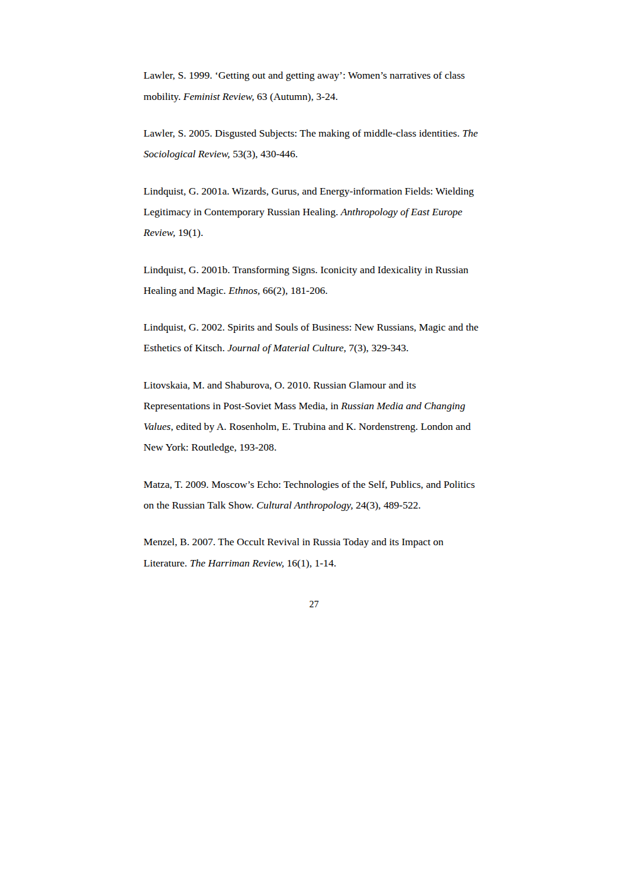Lawler, S. 1999. ‘Getting out and getting away’: Women’s narratives of class mobility. Feminist Review, 63 (Autumn), 3-24.
Lawler, S. 2005. Disgusted Subjects: The making of middle-class identities. The Sociological Review, 53(3), 430-446.
Lindquist, G. 2001a. Wizards, Gurus, and Energy-information Fields: Wielding Legitimacy in Contemporary Russian Healing. Anthropology of East Europe Review, 19(1).
Lindquist, G. 2001b. Transforming Signs. Iconicity and Idexicality in Russian Healing and Magic. Ethnos, 66(2), 181-206.
Lindquist, G. 2002. Spirits and Souls of Business: New Russians, Magic and the Esthetics of Kitsch. Journal of Material Culture, 7(3), 329-343.
Litovskaia, M. and Shaburova, O. 2010. Russian Glamour and its Representations in Post-Soviet Mass Media, in Russian Media and Changing Values, edited by A. Rosenholm, E. Trubina and K. Nordenstreng. London and New York: Routledge, 193-208.
Matza, T. 2009. Moscow’s Echo: Technologies of the Self, Publics, and Politics on the Russian Talk Show. Cultural Anthropology, 24(3), 489-522.
Menzel, B. 2007. The Occult Revival in Russia Today and its Impact on Literature. The Harriman Review, 16(1), 1-14.
27